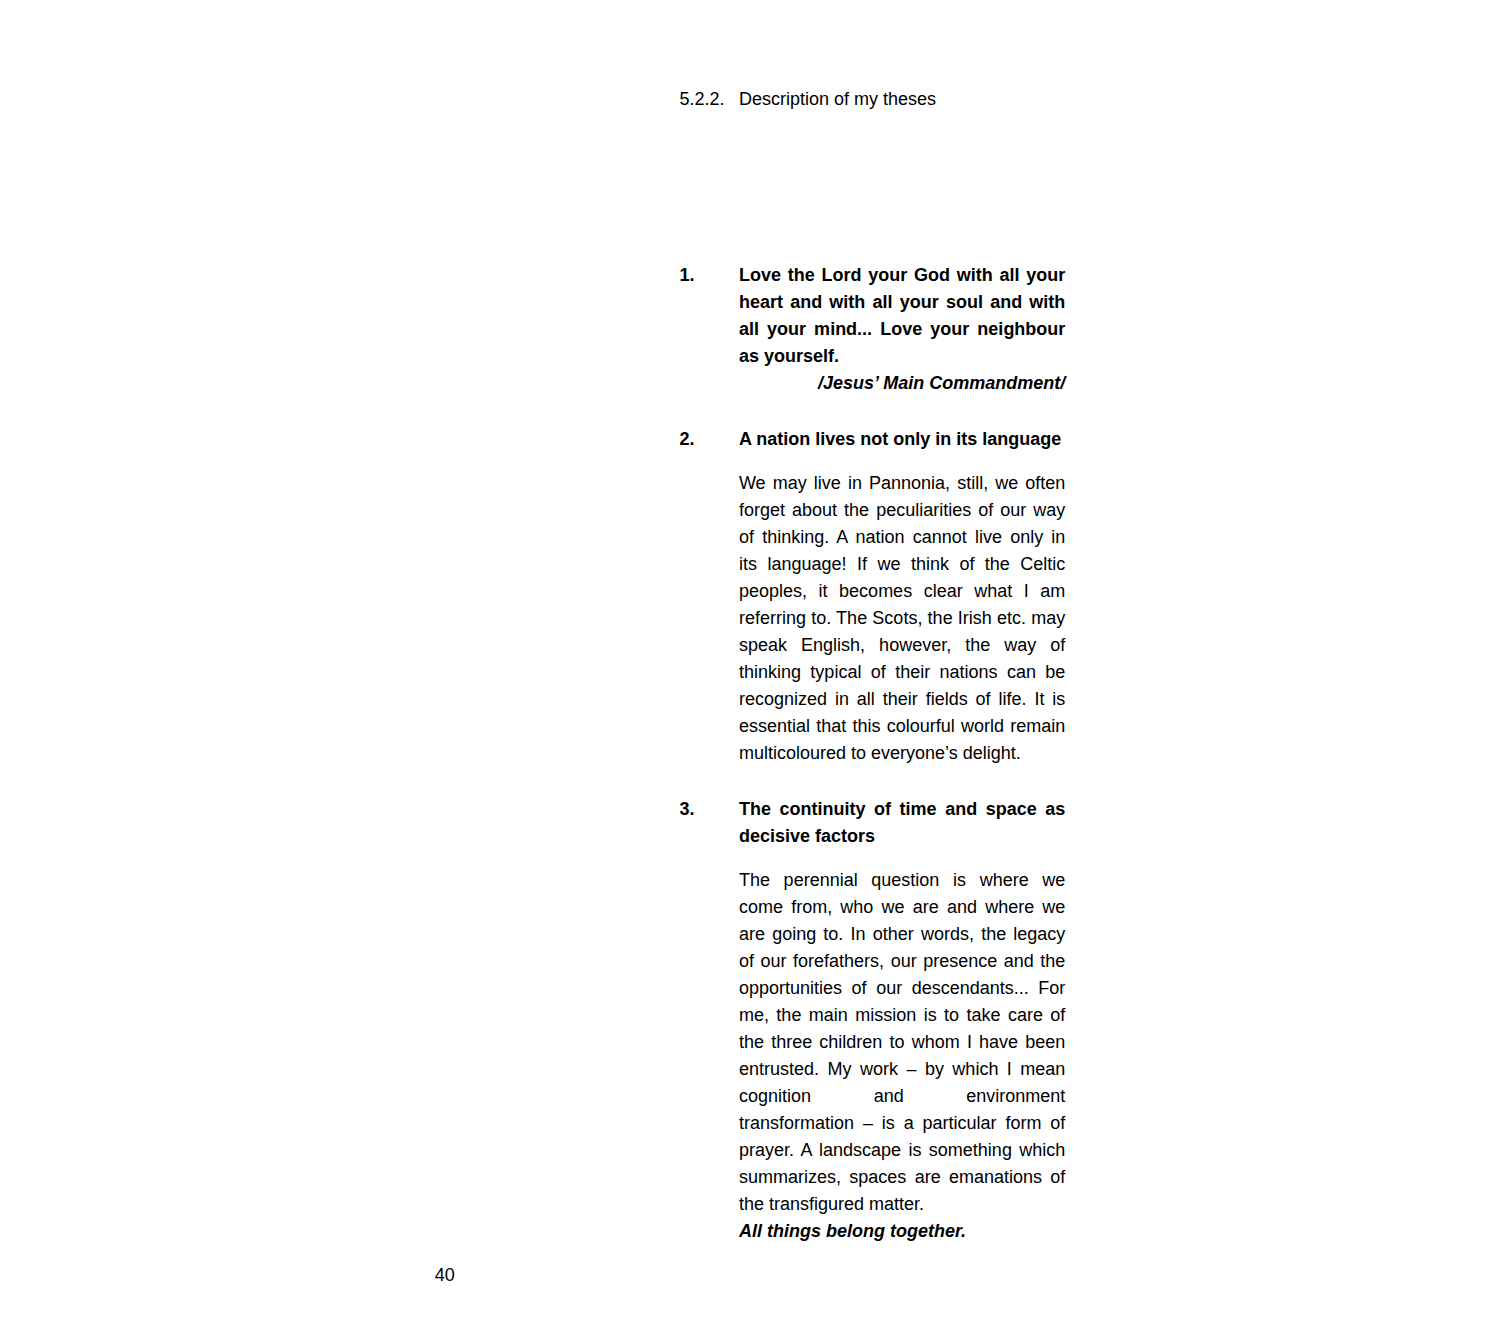5.2.2. Description of my theses
1.
Love the Lord your God with all your heart and with all your soul and with all your mind... Love your neighbour as yourself.
/Jesus’ Main Commandment/
2.
A nation lives not only in its language
We may live in Pannonia, still, we often forget about the peculiarities of our way of thinking. A nation cannot live only in its language! If we think of the Celtic peoples, it becomes clear what I am referring to. The Scots, the Irish etc. may speak English, however, the way of thinking typical of their nations can be recognized in all their fields of life. It is essential that this colourful world remain multicoloured to everyone’s delight.
3.
The continuity of time and space as decisive factors
The perennial question is where we come from, who we are and where we are going to. In other words, the legacy of our forefathers, our presence and the opportunities of our descendants... For me, the main mission is to take care of the three children to whom I have been entrusted. My work – by which I mean cognition and environment transformation – is a particular form of prayer. A landscape is something which summarizes, spaces are emanations of the transfigured matter.
All things belong together.
40